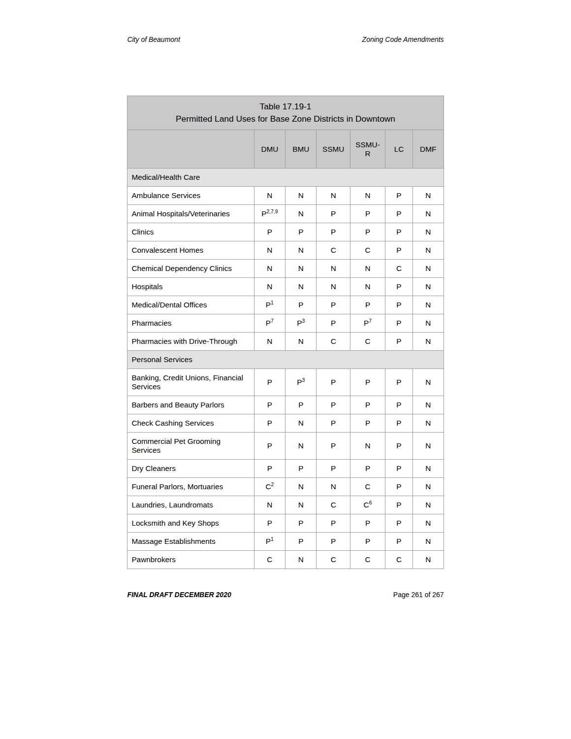City of Beaumont
Zoning Code Amendments
| Table 17.19-1 Permitted Land Uses for Base Zone Districts in Downtown |
| | DMU | BMU | SSMU | SSMU-R | LC | DMF |
| Medical/Health Care |
| Ambulance Services | N | N | N | N | P | N |
| Animal Hospitals/Veterinaries | P 2,7,9 | N | P | P | P | N |
| Clinics | P | P | P | P | P | N |
| Convalescent Homes | N | N | C | C | P | N |
| Chemical Dependency Clinics | N | N | N | N | C | N |
| Hospitals | N | N | N | N | P | N |
| Medical/Dental Offices | P 1 | P | P | P | P | N |
| Pharmacies | P 7 | P 3 | P | P 7 | P | N |
| Pharmacies with Drive-Through | N | N | C | C | P | N |
| Personal Services |
| Banking, Credit Unions, Financial Services | P | P 3 | P | P | P | N |
| Barbers and Beauty Parlors | P | P | P | P | P | N |
| Check Cashing Services | P | N | P | P | P | N |
| Commercial Pet Grooming Services | P | N | P | N | P | N |
| Dry Cleaners | P | P | P | P | P | N |
| Funeral Parlors, Mortuaries | C 2 | N | N | C | P | N |
| Laundries, Laundromats | N | N | C | C 6 | P | N |
| Locksmith and Key Shops | P | P | P | P | P | N |
| Massage Establishments | P 1 | P | P | P | P | N |
| Pawnbrokers | C | N | C | C | C | N |
FINAL DRAFT DECEMBER 2020
Page 261 of 267